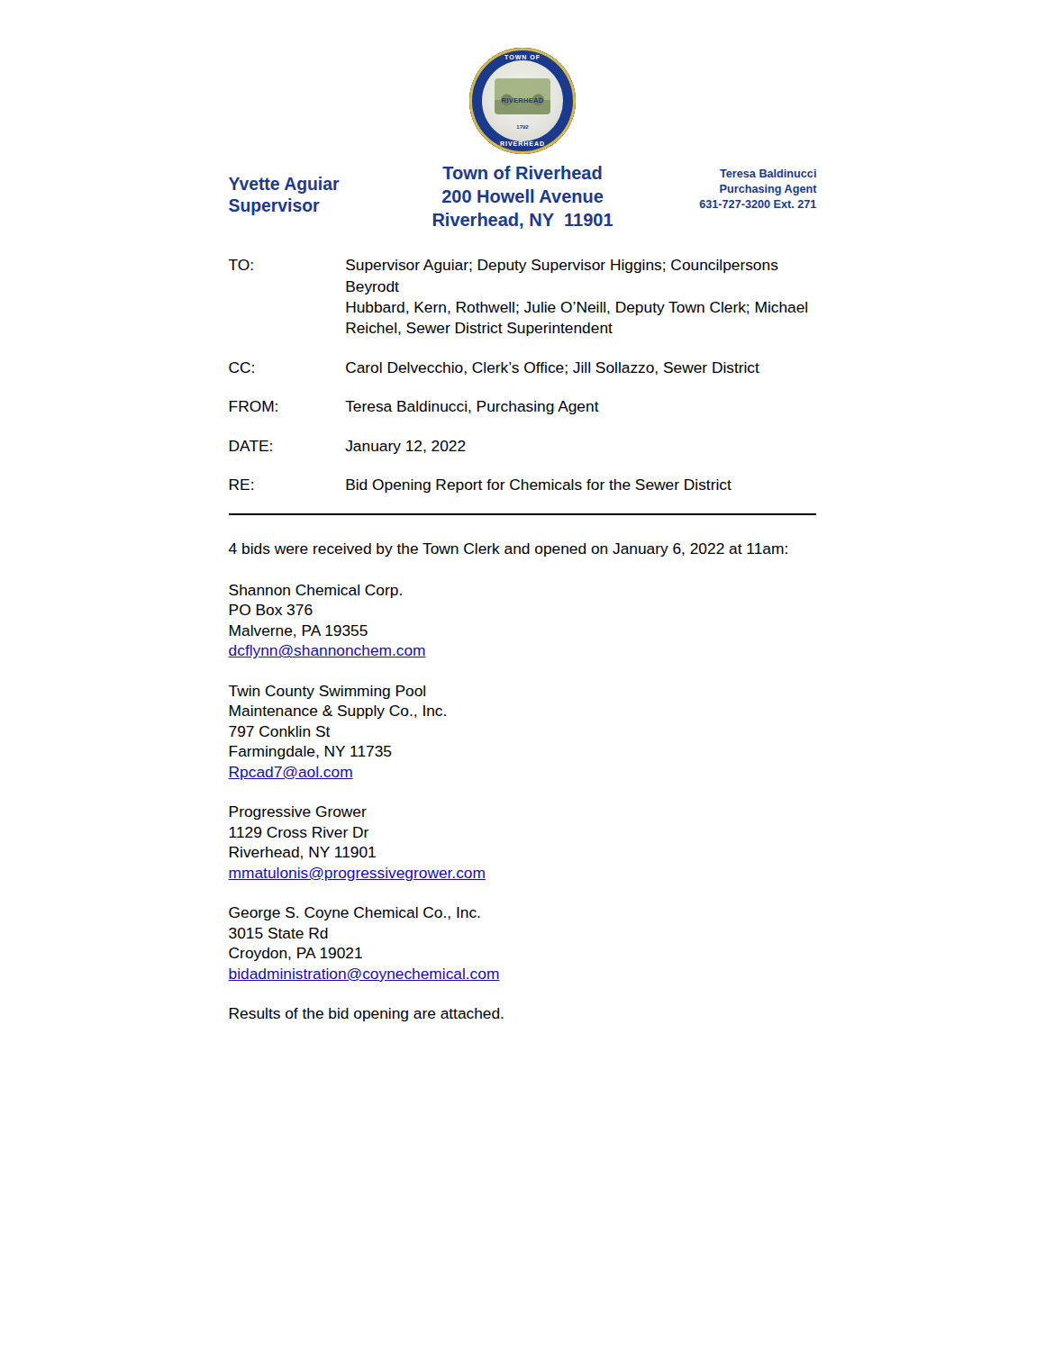TOWN OF
RIVERHEAD
1792
RIVERHEAD
Yvette Aguiar
Supervisor
Town of Riverhead
200 Howell Avenue
Riverhead, NY 11901
Teresa Baldinucci
Purchasing Agent
631-727-3200 Ext. 271
TO:
Supervisor Aguiar; Deputy Supervisor Higgins; Councilpersons Beyrodt Hubbard, Kern, Rothwell; Julie O’Neill, Deputy Town Clerk; Michael Reichel, Sewer District Superintendent
CC:
Carol Delvecchio, Clerk’s Office; Jill Sollazzo, Sewer District
FROM:
Teresa Baldinucci, Purchasing Agent
DATE:
January 12, 2022
RE:
Bid Opening Report for Chemicals for the Sewer District
4 bids were received by the Town Clerk and opened on January 6, 2022 at 11am:
Shannon Chemical Corp.
PO Box 376
Malverne, PA 19355
dcflynn@shannonchem.com
Twin County Swimming Pool
Maintenance & Supply Co., Inc.
797 Conklin St
Farmingdale, NY 11735
Rpcad7@aol.com
Progressive Grower
1129 Cross River Dr
Riverhead, NY 11901
mmatulonis@progressivegrower.com
George S. Coyne Chemical Co., Inc.
3015 State Rd
Croydon, PA 19021
bidadministration@coynechemical.com
Results of the bid opening are attached.